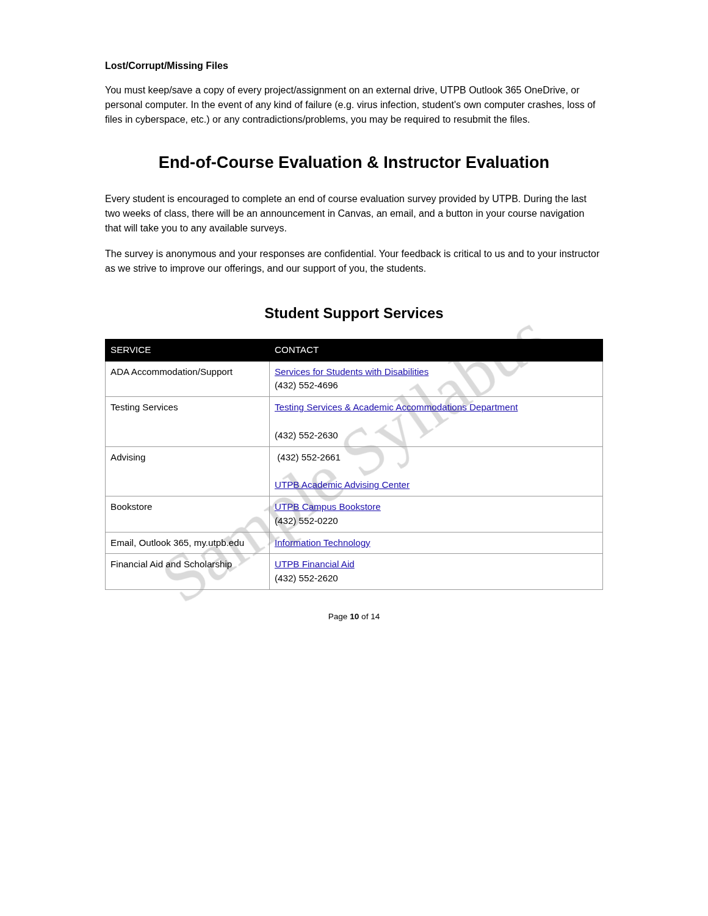Sample Syllabus
Lost/Corrupt/Missing Files
You must keep/save a copy of every project/assignment on an external drive, UTPB Outlook 365 OneDrive, or personal computer. In the event of any kind of failure (e.g. virus infection, student's own computer crashes, loss of files in cyberspace, etc.) or any contradictions/problems, you may be required to resubmit the files.
End-of-Course Evaluation & Instructor Evaluation
Every student is encouraged to complete an end of course evaluation survey provided by UTPB. During the last two weeks of class, there will be an announcement in Canvas, an email, and a button in your course navigation that will take you to any available surveys.
The survey is anonymous and your responses are confidential. Your feedback is critical to us and to your instructor as we strive to improve our offerings, and our support of you, the students.
Student Support Services
| SERVICE | CONTACT |
| --- | --- |
| ADA Accommodation/Support | Services for Students with Disabilities (432) 552-4696 |
| Testing Services | Testing Services & Academic Accommodations Department (432) 552-2630 |
| Advising | (432) 552-2661 UTPB Academic Advising Center |
| Bookstore | UTPB Campus Bookstore (432) 552-0220 |
| Email, Outlook 365, my.utpb.edu | Information Technology |
| Financial Aid and Scholarship | UTPB Financial Aid (432) 552-2620 |
Page 10 of 14